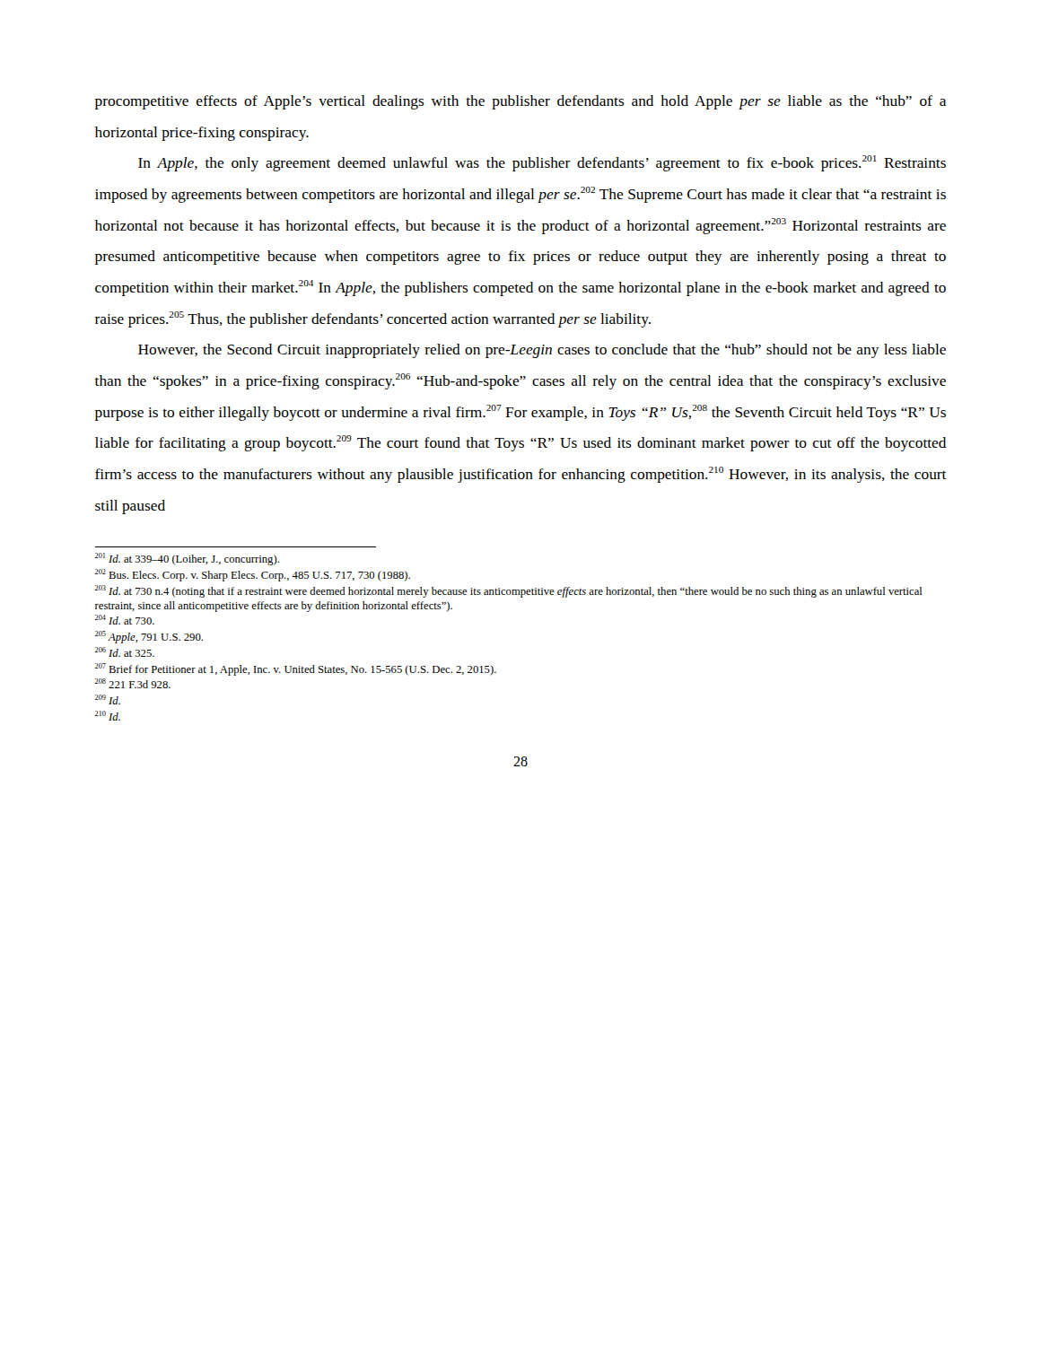procompetitive effects of Apple’s vertical dealings with the publisher defendants and hold Apple per se liable as the “hub” of a horizontal price-fixing conspiracy.
In Apple, the only agreement deemed unlawful was the publisher defendants’ agreement to fix e-book prices.201 Restraints imposed by agreements between competitors are horizontal and illegal per se.202 The Supreme Court has made it clear that “a restraint is horizontal not because it has horizontal effects, but because it is the product of a horizontal agreement.”203 Horizontal restraints are presumed anticompetitive because when competitors agree to fix prices or reduce output they are inherently posing a threat to competition within their market.204 In Apple, the publishers competed on the same horizontal plane in the e-book market and agreed to raise prices.205 Thus, the publisher defendants’ concerted action warranted per se liability.
However, the Second Circuit inappropriately relied on pre-Leegin cases to conclude that the “hub” should not be any less liable than the “spokes” in a price-fixing conspiracy.206 “Hub-and-spoke” cases all rely on the central idea that the conspiracy’s exclusive purpose is to either illegally boycott or undermine a rival firm.207 For example, in Toys “R” Us,208 the Seventh Circuit held Toys “R” Us liable for facilitating a group boycott.209 The court found that Toys “R” Us used its dominant market power to cut off the boycotted firm’s access to the manufacturers without any plausible justification for enhancing competition.210 However, in its analysis, the court still paused
201 Id. at 339–40 (Loiher, J., concurring).
202 Bus. Elecs. Corp. v. Sharp Elecs. Corp., 485 U.S. 717, 730 (1988).
203 Id. at 730 n.4 (noting that if a restraint were deemed horizontal merely because its anticompetitive effects are horizontal, then “there would be no such thing as an unlawful vertical restraint, since all anticompetitive effects are by definition horizontal effects”).
204 Id. at 730.
205 Apple, 791 U.S. 290.
206 Id. at 325.
207 Brief for Petitioner at 1, Apple, Inc. v. United States, No. 15-565 (U.S. Dec. 2, 2015).
208 221 F.3d 928.
209 Id.
210 Id.
28